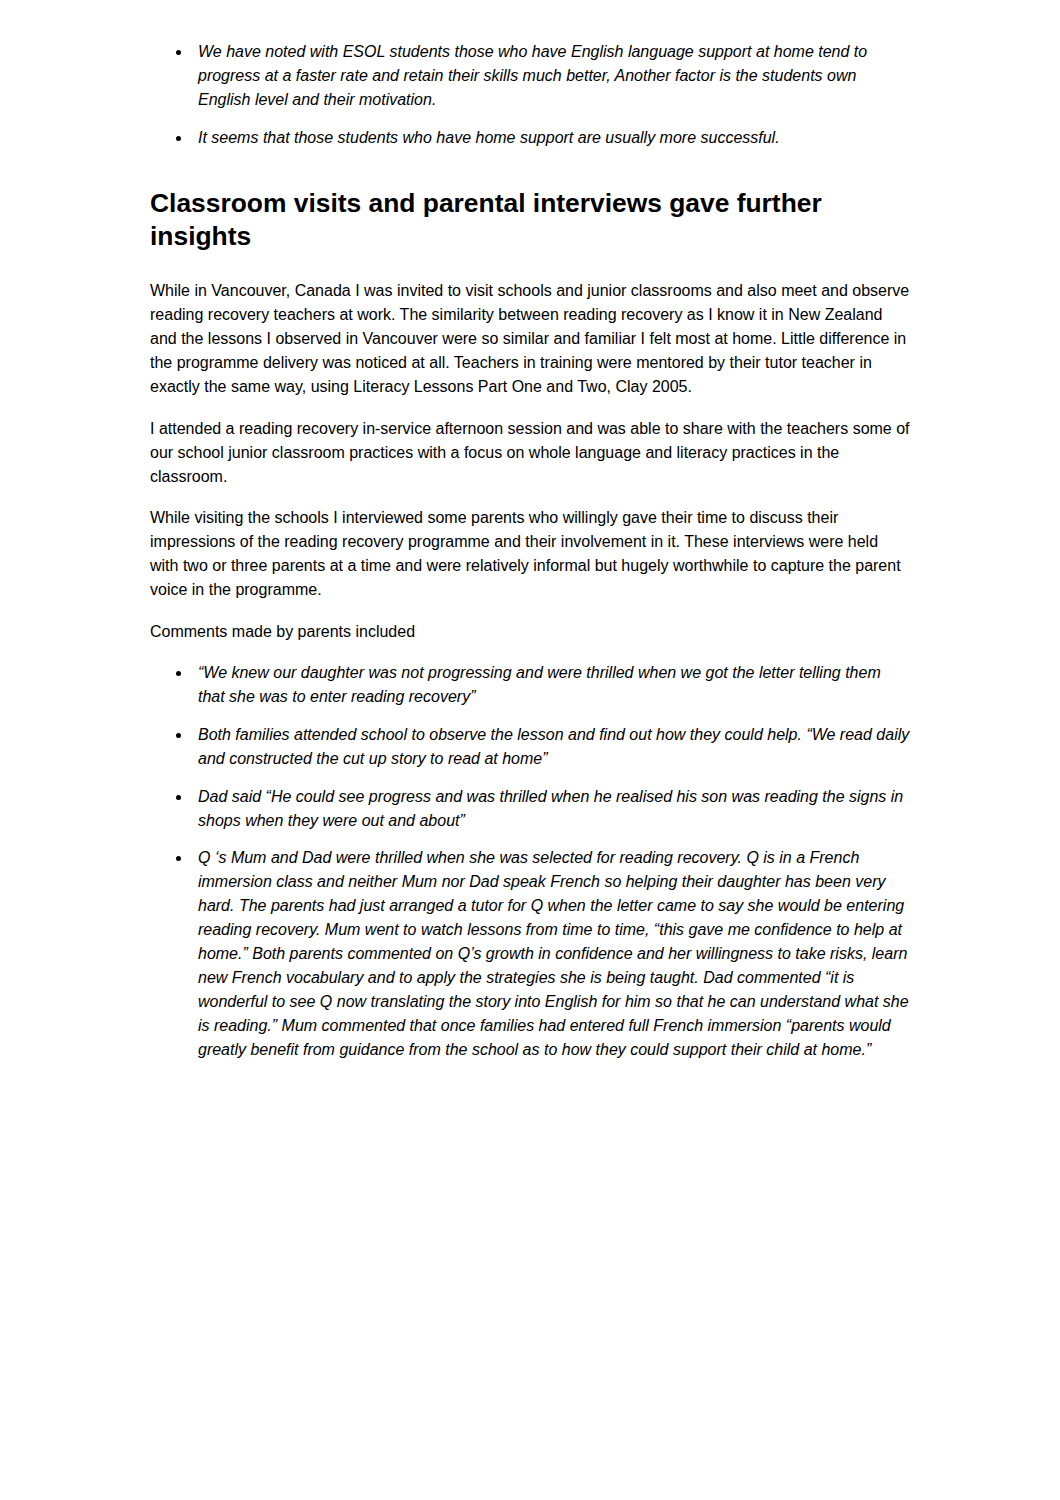We have noted with ESOL students those who have English language support at home tend to progress at a faster rate and retain their skills much better, Another factor is the students own English level and their motivation.
It seems that those students who have home support are usually more successful.
Classroom visits and parental interviews gave further insights
While in Vancouver, Canada I was invited to visit schools and junior classrooms and also meet and observe reading recovery teachers at work. The similarity between reading recovery as I know it in New Zealand and the lessons I observed in Vancouver were so similar and familiar I felt most at home. Little difference in the programme delivery was noticed at all. Teachers in training were mentored by their tutor teacher in exactly the same way, using Literacy Lessons Part One and Two, Clay 2005.
I attended a reading recovery in-service afternoon session and was able to share with the teachers some of our school junior classroom practices with a focus on whole language and literacy practices in the classroom.
While visiting the schools I interviewed some parents who willingly gave their time to discuss their impressions of the reading recovery programme and their involvement in it. These interviews were held with two or three parents at a time and were relatively informal but hugely worthwhile to capture the parent voice in the programme.
Comments made by parents included
“We knew our daughter was not progressing and were thrilled when we got the letter telling them that she was to enter reading recovery”
Both families attended school to observe the lesson and find out how they could help. “We read daily and constructed the cut up story to read at home”
Dad said “He could see progress and was thrilled when he realised his son was reading the signs in shops when they were out and about”
Q ‘s Mum and Dad were thrilled when she was selected for reading recovery. Q is in a French immersion class and neither Mum nor Dad speak French so helping their daughter has been very hard. The parents had just arranged a tutor for Q when the letter came to say she would be entering reading recovery. Mum went to watch lessons from time to time, “this gave me confidence to help at home.” Both parents commented on Q’s growth in confidence and her willingness to take risks, learn new French vocabulary and to apply the strategies she is being taught. Dad commented “it is wonderful to see Q now translating the story into English for him so that he can understand what she is reading.” Mum commented that once families had entered full French immersion “parents would greatly benefit from guidance from the school as to how they could support their child at home.”